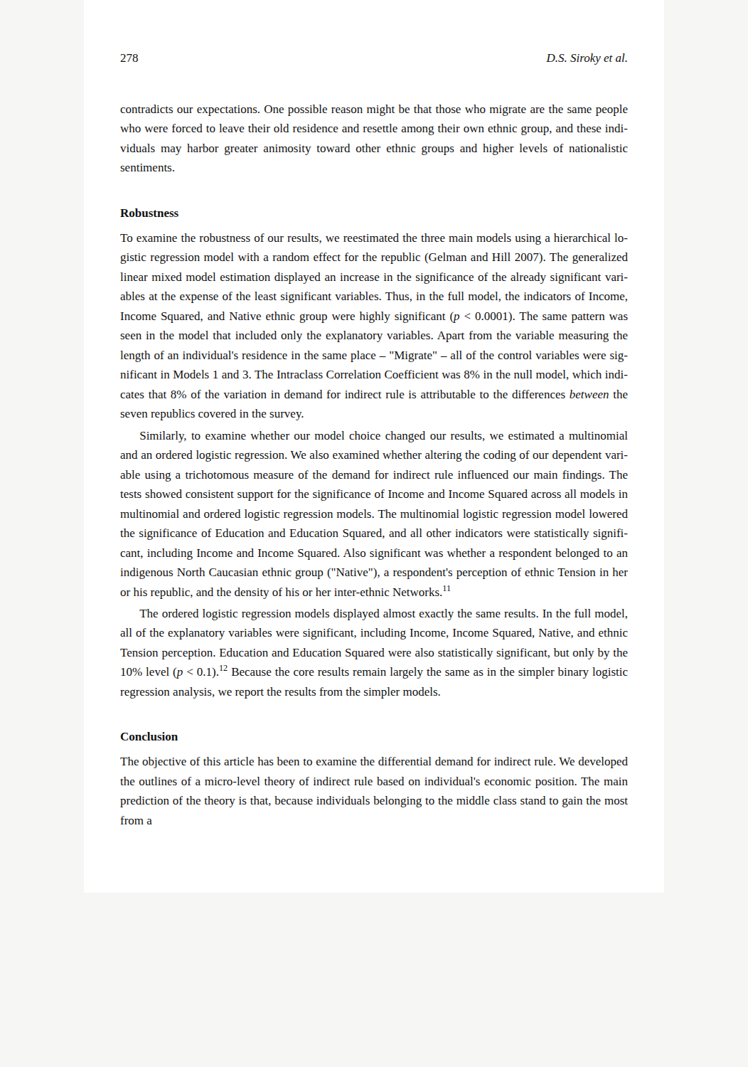278 D.S. Siroky et al.
contradicts our expectations. One possible reason might be that those who migrate are the same people who were forced to leave their old residence and resettle among their own ethnic group, and these individuals may harbor greater animosity toward other ethnic groups and higher levels of nationalistic sentiments.
Robustness
To examine the robustness of our results, we reestimated the three main models using a hierarchical logistic regression model with a random effect for the republic (Gelman and Hill 2007). The generalized linear mixed model estimation displayed an increase in the significance of the already significant variables at the expense of the least significant variables. Thus, in the full model, the indicators of Income, Income Squared, and Native ethnic group were highly significant (p < 0.0001). The same pattern was seen in the model that included only the explanatory variables. Apart from the variable measuring the length of an individual's residence in the same place – "Migrate" – all of the control variables were significant in Models 1 and 3. The Intraclass Correlation Coefficient was 8% in the null model, which indicates that 8% of the variation in demand for indirect rule is attributable to the differences between the seven republics covered in the survey.
Similarly, to examine whether our model choice changed our results, we estimated a multinomial and an ordered logistic regression. We also examined whether altering the coding of our dependent variable using a trichotomous measure of the demand for indirect rule influenced our main findings. The tests showed consistent support for the significance of Income and Income Squared across all models in multinomial and ordered logistic regression models. The multinomial logistic regression model lowered the significance of Education and Education Squared, and all other indicators were statistically significant, including Income and Income Squared. Also significant was whether a respondent belonged to an indigenous North Caucasian ethnic group ("Native"), a respondent's perception of ethnic Tension in her or his republic, and the density of his or her inter-ethnic Networks.11
The ordered logistic regression models displayed almost exactly the same results. In the full model, all of the explanatory variables were significant, including Income, Income Squared, Native, and ethnic Tension perception. Education and Education Squared were also statistically significant, but only by the 10% level (p < 0.1).12 Because the core results remain largely the same as in the simpler binary logistic regression analysis, we report the results from the simpler models.
Conclusion
The objective of this article has been to examine the differential demand for indirect rule. We developed the outlines of a micro-level theory of indirect rule based on individual's economic position. The main prediction of the theory is that, because individuals belonging to the middle class stand to gain the most from a